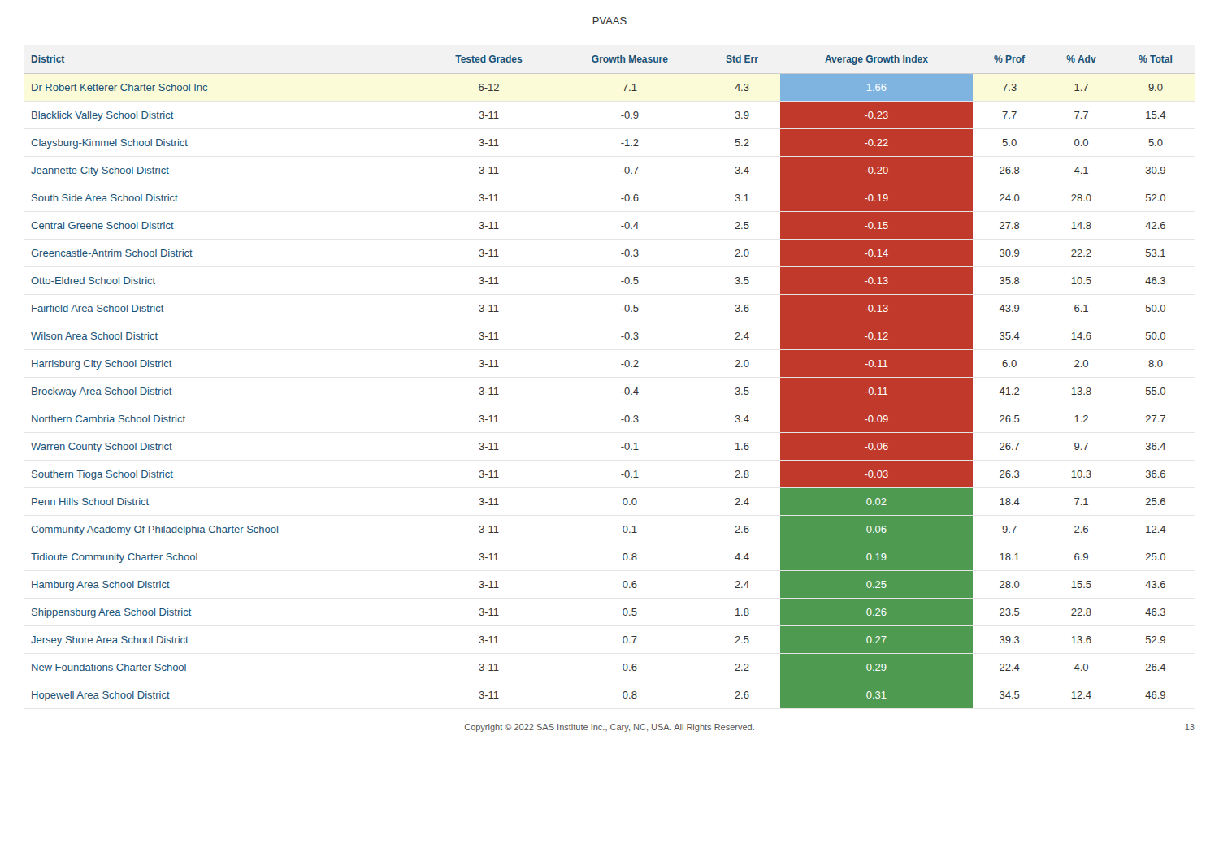PVAAS
| District | Tested Grades | Growth Measure | Std Err | Average Growth Index | % Prof | % Adv | % Total |
| --- | --- | --- | --- | --- | --- | --- | --- |
| Dr Robert Ketterer Charter School Inc | 6-12 | 7.1 | 4.3 | 1.66 | 7.3 | 1.7 | 9.0 |
| Blacklick Valley School District | 3-11 | -0.9 | 3.9 | -0.23 | 7.7 | 7.7 | 15.4 |
| Claysburg-Kimmel School District | 3-11 | -1.2 | 5.2 | -0.22 | 5.0 | 0.0 | 5.0 |
| Jeannette City School District | 3-11 | -0.7 | 3.4 | -0.20 | 26.8 | 4.1 | 30.9 |
| South Side Area School District | 3-11 | -0.6 | 3.1 | -0.19 | 24.0 | 28.0 | 52.0 |
| Central Greene School District | 3-11 | -0.4 | 2.5 | -0.15 | 27.8 | 14.8 | 42.6 |
| Greencastle-Antrim School District | 3-11 | -0.3 | 2.0 | -0.14 | 30.9 | 22.2 | 53.1 |
| Otto-Eldred School District | 3-11 | -0.5 | 3.5 | -0.13 | 35.8 | 10.5 | 46.3 |
| Fairfield Area School District | 3-11 | -0.5 | 3.6 | -0.13 | 43.9 | 6.1 | 50.0 |
| Wilson Area School District | 3-11 | -0.3 | 2.4 | -0.12 | 35.4 | 14.6 | 50.0 |
| Harrisburg City School District | 3-11 | -0.2 | 2.0 | -0.11 | 6.0 | 2.0 | 8.0 |
| Brockway Area School District | 3-11 | -0.4 | 3.5 | -0.11 | 41.2 | 13.8 | 55.0 |
| Northern Cambria School District | 3-11 | -0.3 | 3.4 | -0.09 | 26.5 | 1.2 | 27.7 |
| Warren County School District | 3-11 | -0.1 | 1.6 | -0.06 | 26.7 | 9.7 | 36.4 |
| Southern Tioga School District | 3-11 | -0.1 | 2.8 | -0.03 | 26.3 | 10.3 | 36.6 |
| Penn Hills School District | 3-11 | 0.0 | 2.4 | 0.02 | 18.4 | 7.1 | 25.6 |
| Community Academy Of Philadelphia Charter School | 3-11 | 0.1 | 2.6 | 0.06 | 9.7 | 2.6 | 12.4 |
| Tidioute Community Charter School | 3-11 | 0.8 | 4.4 | 0.19 | 18.1 | 6.9 | 25.0 |
| Hamburg Area School District | 3-11 | 0.6 | 2.4 | 0.25 | 28.0 | 15.5 | 43.6 |
| Shippensburg Area School District | 3-11 | 0.5 | 1.8 | 0.26 | 23.5 | 22.8 | 46.3 |
| Jersey Shore Area School District | 3-11 | 0.7 | 2.5 | 0.27 | 39.3 | 13.6 | 52.9 |
| New Foundations Charter School | 3-11 | 0.6 | 2.2 | 0.29 | 22.4 | 4.0 | 26.4 |
| Hopewell Area School District | 3-11 | 0.8 | 2.6 | 0.31 | 34.5 | 12.4 | 46.9 |
Copyright © 2022 SAS Institute Inc., Cary, NC, USA. All Rights Reserved. 13